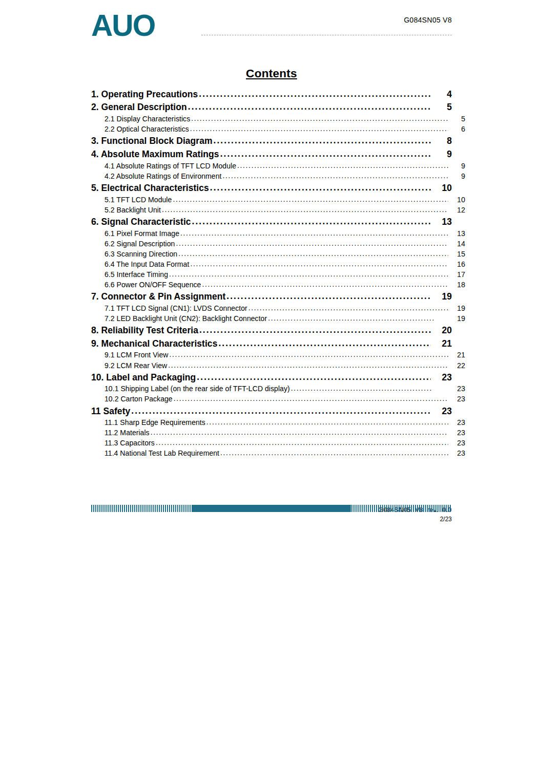AUO
G084SN05 V8
Contents
1. Operating Precautions ................................................................................................. 4
2. General Description ..................................................................................... 5
2.1 Display Characteristics .................................................................................................. 5
2.2 Optical Characteristics .................................................................................................. 6
3. Functional Block Diagram ......................................................................... 8
4. Absolute Maximum Ratings ....................................................................... 9
4.1 Absolute Ratings of TFT LCD Module ............................................................................. 9
4.2 Absolute Ratings of Environment .................................................................................... 9
5. Electrical Characteristics ............................................................................ 10
5.1 TFT LCD Module ......................................................................................................... 10
5.2 Backlight Unit ............................................................................................................. 12
6. Signal Characteristic ................................................................................... 13
6.1 Pixel Format Image ...................................................................................................... 13
6.2 Signal Description ....................................................................................................... 14
6.3 Scanning Direction ...................................................................................................... 15
6.4 The Input Data Format ................................................................................................. 16
6.5 Interface Timing .......................................................................................................... 17
6.6 Power ON/OFF Sequence ........................................................................................... 18
7. Connector & Pin Assignment ................................................................... 19
7.1 TFT LCD Signal (CN1): LVDS Connector ....................................................................... 19
7.2 LED Backlight Unit (CN2): Backlight Connector ........................................................... 19
8. Reliability Test Criteria .............................................................................. 20
9. Mechanical Characteristics ....................................................................... 21
9.1 LCM Front View ......................................................................................................... 21
9.2 LCM Rear View .......................................................................................................... 22
10. Label and Packaging .................................................................................. 23
10.1 Shipping Label (on the rear side of TFT-LCD display) .................................................. 23
10.2 Carton Package ........................................................................................................ 23
11 Safety ..................................................................................................... 23
11.1 Sharp Edge Requirements .......................................................................................... 23
11.2 Materials ................................................................................................................. 23
11.3 Capacitors .............................................................................................................. 23
11.4 National Test Lab Requirement ................................................................................... 23
G084SN05 V8 rev. 0.0
2/23